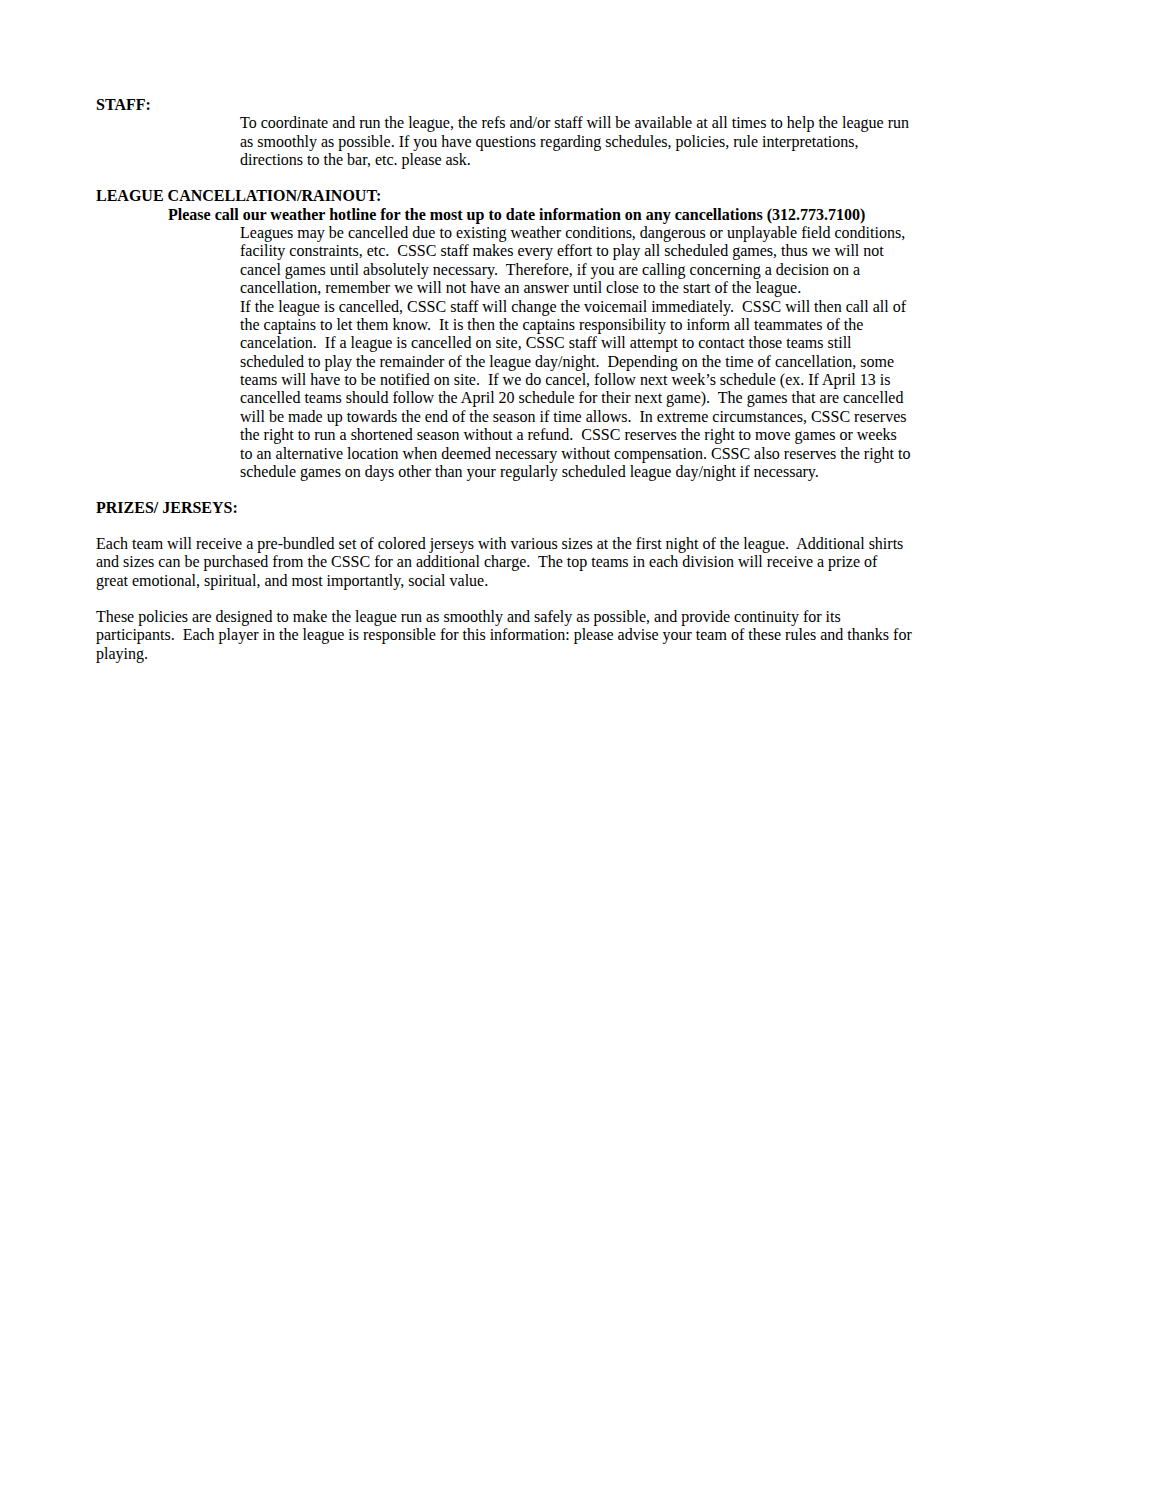Staff:
To coordinate and run the league, the refs and/or staff will be available at all times to help the league run as smoothly as possible. If you have questions regarding schedules, policies, rule interpretations, directions to the bar, etc. please ask.
League Cancellation/Rainout:
Please call our weather hotline for the most up to date information on any cancellations (312.773.7100)
Leagues may be cancelled due to existing weather conditions, dangerous or unplayable field conditions, facility constraints, etc. CSSC staff makes every effort to play all scheduled games, thus we will not cancel games until absolutely necessary. Therefore, if you are calling concerning a decision on a cancellation, remember we will not have an answer until close to the start of the league.
If the league is cancelled, CSSC staff will change the voicemail immediately. CSSC will then call all of the captains to let them know. It is then the captains responsibility to inform all teammates of the cancelation. If a league is cancelled on site, CSSC staff will attempt to contact those teams still scheduled to play the remainder of the league day/night. Depending on the time of cancellation, some teams will have to be notified on site. If we do cancel, follow next week’s schedule (ex. If April 13 is cancelled teams should follow the April 20 schedule for their next game). The games that are cancelled will be made up towards the end of the season if time allows. In extreme circumstances, CSSC reserves the right to run a shortened season without a refund. CSSC reserves the right to move games or weeks to an alternative location when deemed necessary without compensation. CSSC also reserves the right to schedule games on days other than your regularly scheduled league day/night if necessary.
Prizes/ Jerseys:
Each team will receive a pre-bundled set of colored jerseys with various sizes at the first night of the league. Additional shirts and sizes can be purchased from the CSSC for an additional charge. The top teams in each division will receive a prize of great emotional, spiritual, and most importantly, social value.
These policies are designed to make the league run as smoothly and safely as possible, and provide continuity for its participants. Each player in the league is responsible for this information: please advise your team of these rules and thanks for playing.